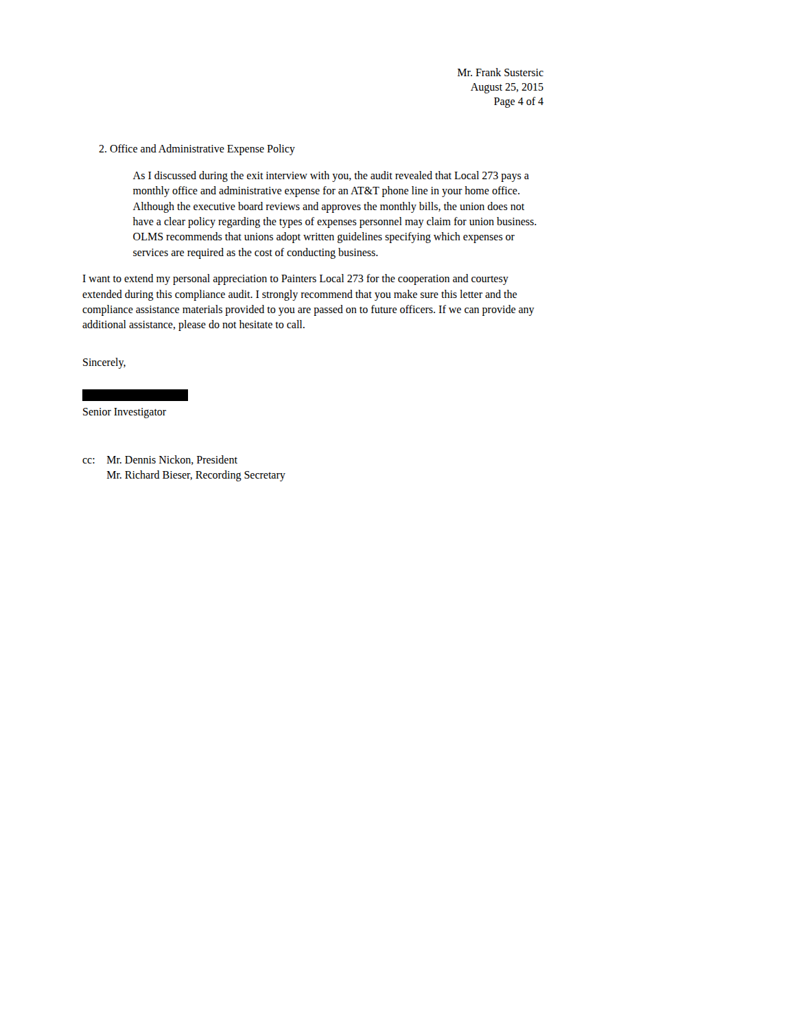Mr. Frank Sustersic
August 25, 2015
Page 4 of 4
Office and Administrative Expense Policy
As I discussed during the exit interview with you, the audit revealed that Local 273 pays a monthly office and administrative expense for an AT&T phone line in your home office. Although the executive board reviews and approves the monthly bills, the union does not have a clear policy regarding the types of expenses personnel may claim for union business. OLMS recommends that unions adopt written guidelines specifying which expenses or services are required as the cost of conducting business.
I want to extend my personal appreciation to Painters Local 273 for the cooperation and courtesy extended during this compliance audit. I strongly recommend that you make sure this letter and the compliance assistance materials provided to you are passed on to future officers. If we can provide any additional assistance, please do not hesitate to call.
Sincerely,
Senior Investigator
cc: Mr. Dennis Nickon, President
Mr. Richard Bieser, Recording Secretary